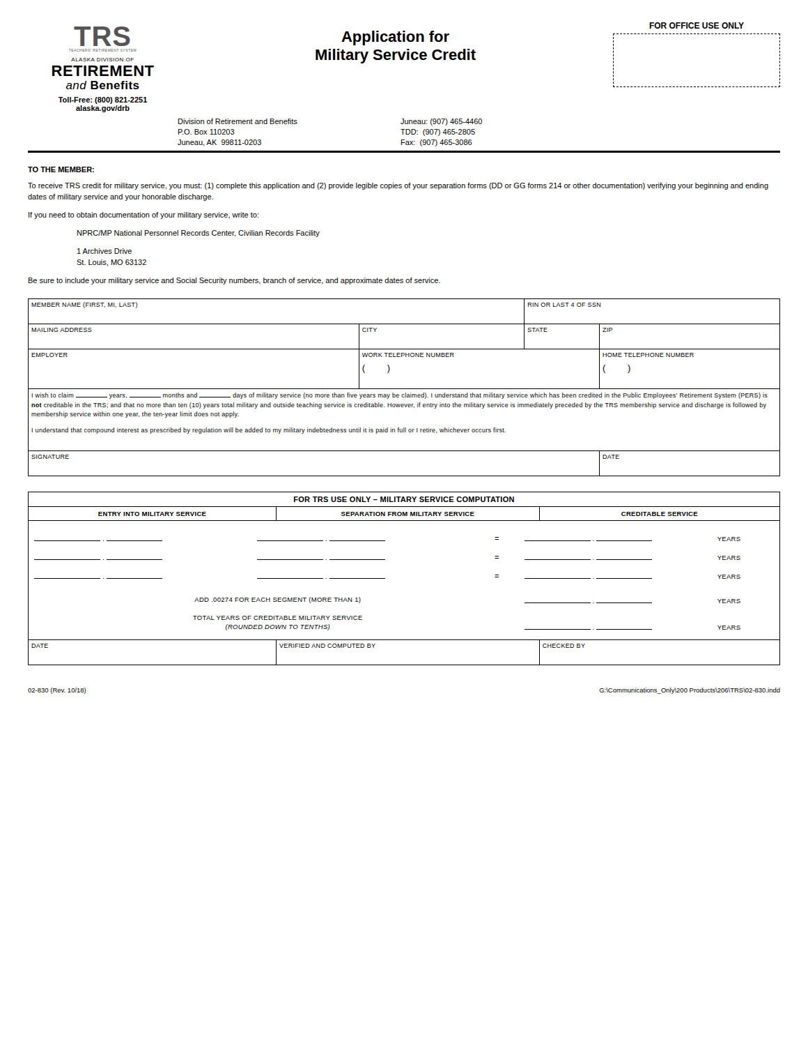TRS
TEACHERS' RETIREMENT SYSTEM
ALASKA DIVISION OF
RETIREMENT
and Benefits
Toll-Free: (800) 821-2251
alaska.gov/drb
Application for
Military Service Credit
FOR OFFICE USE ONLY
Division of Retirement and Benefits
P.O. Box 110203
Juneau, AK 99811-0203
Juneau: (907) 465-4460
TDD: (907) 465-2805
Fax: (907) 465-3086
TO THE MEMBER:
To receive TRS credit for military service, you must: (1) complete this application and (2) provide legible copies of your separation forms (DD or GG forms 214 or other documentation) verifying your beginning and ending dates of military service and your honorable discharge.
If you need to obtain documentation of your military service, write to:
NPRC/MP National Personnel Records Center, Civilian Records Facility
1 Archives Drive
St. Louis, MO 63132
Be sure to include your military service and Social Security numbers, branch of service, and approximate dates of service.
| MEMBER NAME (FIRST, MI, LAST) | RIN OR LAST 4 OF SSN |
| MAILING ADDRESS | CITY | STATE | ZIP |
| EMPLOYER | WORK TELEPHONE NUMBER ( ) | HOME TELEPHONE NUMBER ( ) |
| I wish to claim years, months and days of military service (no more than five years may be claimed). I understand that military service which has been credited in the Public Employees' Retirement System (PERS) is not creditable in the TRS; and that no more than ten (10) years total military and outside teaching service is creditable. However, if entry into the military service is immediately preceded by the TRS membership service and discharge is followed by membership service within one year, the ten-year limit does not apply. I understand that compound interest as prescribed by regulation will be added to my military indebtedness until it is paid in full or I retire, whichever occurs first. |
| SIGNATURE | DATE |
| FOR TRS USE ONLY – MILITARY SERVICE COMPUTATION |
| ENTRY INTO MILITARY SERVICE | SEPARATION FROM MILITARY SERVICE | CREDITABLE SERVICE |
| / . / . / = / . / YEARS / / . / . / = / . / YEARS / / . / . / = / . / YEARS / / ADD .00274 FOR EACH SEGMENT (MORE THAN 1) / . / YEARS / / TOTAL YEARS OF CREDITABLE MILITARY SERVICE (ROUNDED DOWN TO TENTHS) / . / YEARS / |
| DATE | VERIFIED AND COMPUTED BY | CHECKED BY |
02-830 (Rev. 10/18)
G:\Communications_Only\200 Products\206\TRS\02-830.indd